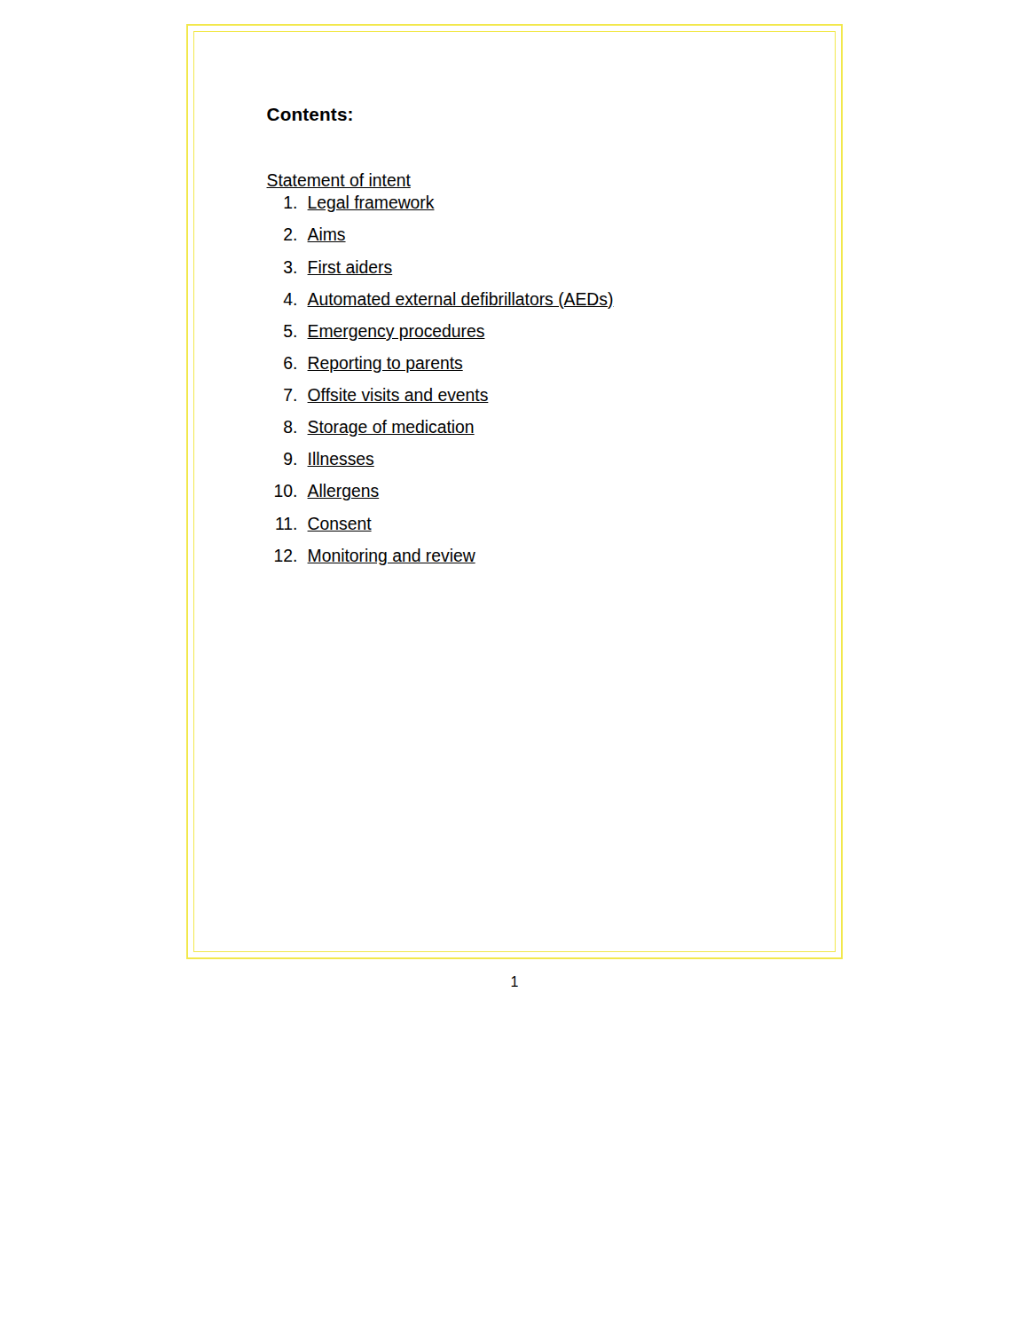Contents:
Statement of intent
Legal framework
Aims
First aiders
Automated external defibrillators (AEDs)
Emergency procedures
Reporting to parents
Offsite visits and events
Storage of medication
Illnesses
Allergens
Consent
Monitoring and review
1